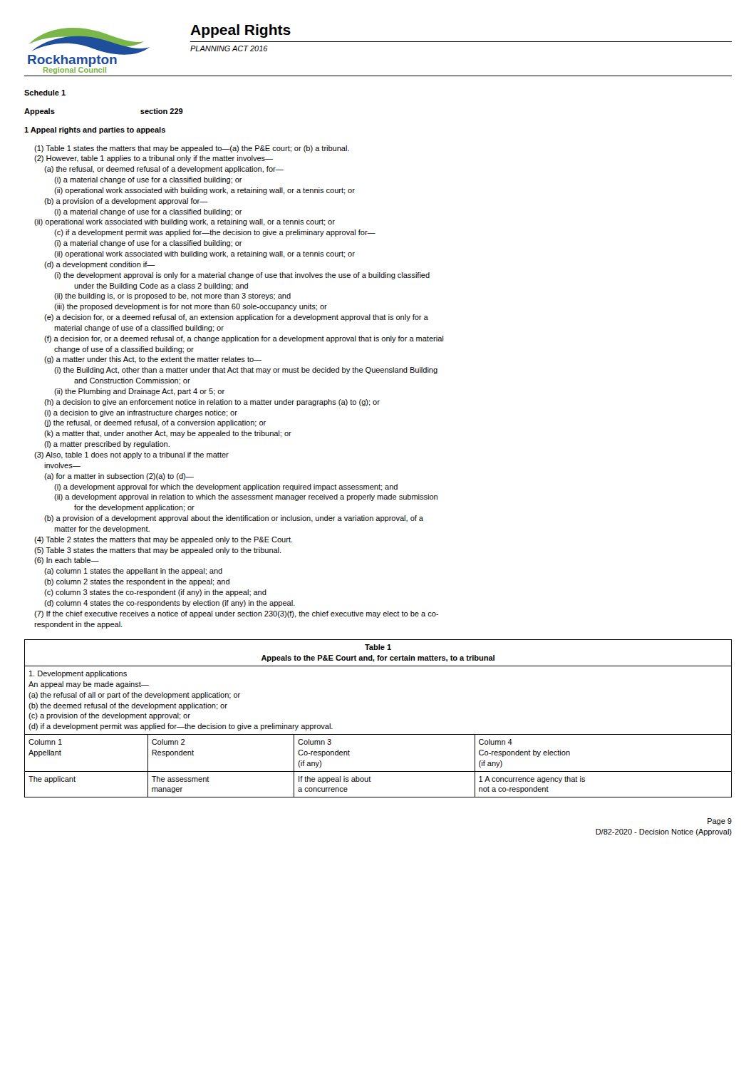Rockhampton Regional Council
Appeal Rights
PLANNING ACT 2016
Schedule 1
Appeals section 229
1 Appeal rights and parties to appeals
(1) Table 1 states the matters that may be appealed to—(a) the P&E court; or (b) a tribunal.
(2) However, table 1 applies to a tribunal only if the matter involves—
(a) the refusal, or deemed refusal of a development application, for—
(i) a material change of use for a classified building; or
(ii) operational work associated with building work, a retaining wall, or a tennis court; or
(b) a provision of a development approval for—
(i) a material change of use for a classified building; or
(ii) operational work associated with building work, a retaining wall, or a tennis court; or
(c) if a development permit was applied for—the decision to give a preliminary approval for—
(i) a material change of use for a classified building; or
(ii) operational work associated with building work, a retaining wall, or a tennis court; or
(d) a development condition if—
(i) the development approval is only for a material change of use that involves the use of a building classified
under the Building Code as a class 2 building; and
(ii) the building is, or is proposed to be, not more than 3 storeys; and
(iii) the proposed development is for not more than 60 sole-occupancy units; or
(e) a decision for, or a deemed refusal of, an extension application for a development approval that is only for a
material change of use of a classified building; or
(f) a decision for, or a deemed refusal of, a change application for a development approval that is only for a material
change of use of a classified building; or
(g) a matter under this Act, to the extent the matter relates to—
(i) the Building Act, other than a matter under that Act that may or must be decided by the Queensland Building
and Construction Commission; or
(ii) the Plumbing and Drainage Act, part 4 or 5; or
(h) a decision to give an enforcement notice in relation to a matter under paragraphs (a) to (g); or
(i) a decision to give an infrastructure charges notice; or
(j) the refusal, or deemed refusal, of a conversion application; or
(k) a matter that, under another Act, may be appealed to the tribunal; or
(l) a matter prescribed by regulation.
(3) Also, table 1 does not apply to a tribunal if the matter
involves—
(a) for a matter in subsection (2)(a) to (d)—
(i) a development approval for which the development application required impact assessment; and
(ii) a development approval in relation to which the assessment manager received a properly made submission
for the development application; or
(b) a provision of a development approval about the identification or inclusion, under a variation approval, of a
matter for the development.
(4) Table 2 states the matters that may be appealed only to the P&E Court.
(5) Table 3 states the matters that may be appealed only to the tribunal.
(6) In each table—
(a) column 1 states the appellant in the appeal; and
(b) column 2 states the respondent in the appeal; and
(c) column 3 states the co-respondent (if any) in the appeal; and
(d) column 4 states the co-respondents by election (if any) in the appeal.
(7) If the chief executive receives a notice of appeal under section 230(3)(f), the chief executive may elect to be a co-
respondent in the appeal.
| Table 1 |
| Appeals to the P&E Court and, for certain matters, to a tribunal |
| 1. Development applications An appeal may be made against— (a) the refusal of all or part of the development application; or (b) the deemed refusal of the development application; or (c) a provision of the development approval; or (d) if a development permit was applied for—the decision to give a preliminary approval. |
| Column 1 Appellant | Column 2 Respondent | Column 3 Co-respondent (if any) | Column 4 Co-respondent by election (if any) |
| The applicant | The assessment manager | If the appeal is about a concurrence | 1 A concurrence agency that is not a co-respondent |
Page 9
D/82-2020 - Decision Notice (Approval)